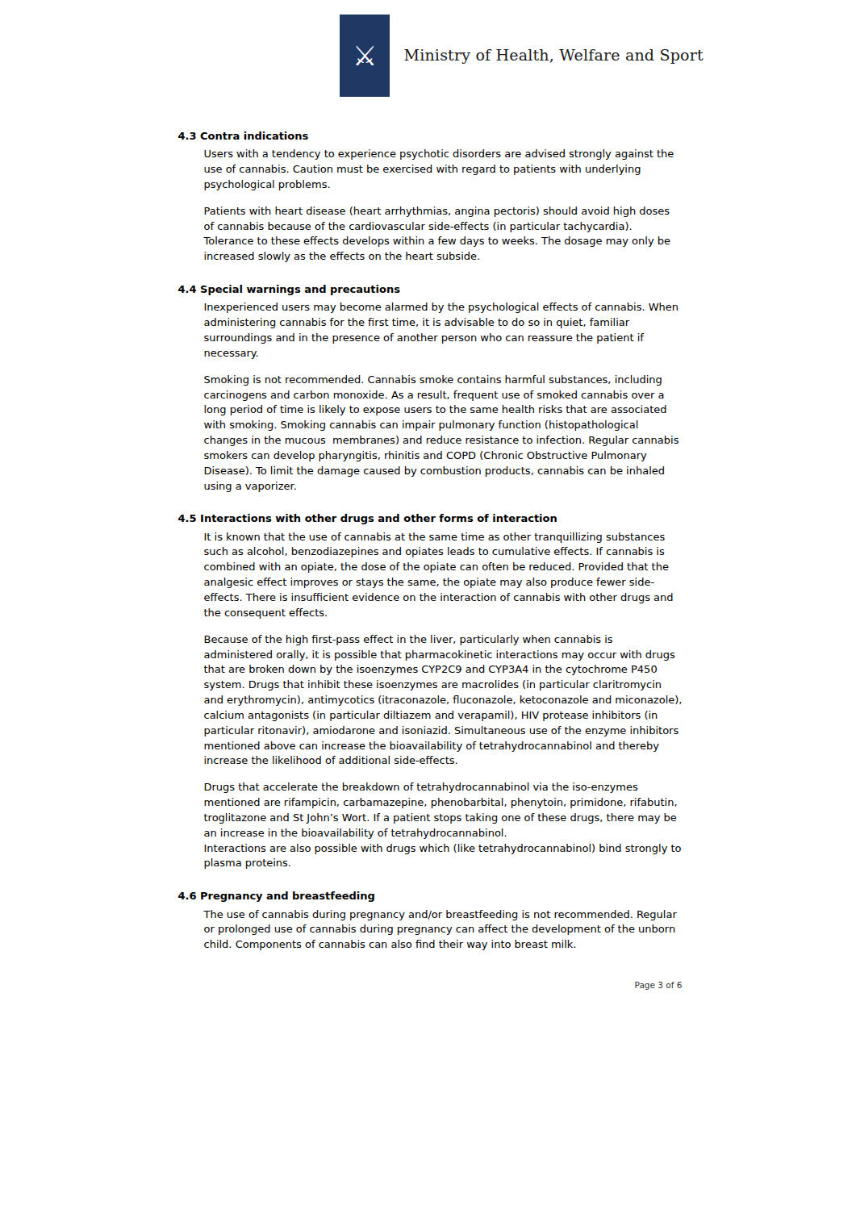⚔
Ministry of Health, Welfare and Sport
4.3 Contra indications
Users with a tendency to experience psychotic disorders are advised strongly against the use of cannabis. Caution must be exercised with regard to patients with underlying psychological problems.
Patients with heart disease (heart arrhythmias, angina pectoris) should avoid high doses of cannabis because of the cardiovascular side-effects (in particular tachycardia). Tolerance to these effects develops within a few days to weeks. The dosage may only be increased slowly as the effects on the heart subside.
4.4 Special warnings and precautions
Inexperienced users may become alarmed by the psychological effects of cannabis. When administering cannabis for the first time, it is advisable to do so in quiet, familiar surroundings and in the presence of another person who can reassure the patient if necessary.
Smoking is not recommended. Cannabis smoke contains harmful substances, including carcinogens and carbon monoxide. As a result, frequent use of smoked cannabis over a long period of time is likely to expose users to the same health risks that are associated with smoking. Smoking cannabis can impair pulmonary function (histopathological changes in the mucous membranes) and reduce resistance to infection. Regular cannabis smokers can develop pharyngitis, rhinitis and COPD (Chronic Obstructive Pulmonary Disease). To limit the damage caused by combustion products, cannabis can be inhaled using a vaporizer.
4.5 Interactions with other drugs and other forms of interaction
It is known that the use of cannabis at the same time as other tranquillizing substances such as alcohol, benzodiazepines and opiates leads to cumulative effects. If cannabis is combined with an opiate, the dose of the opiate can often be reduced. Provided that the analgesic effect improves or stays the same, the opiate may also produce fewer side-effects. There is insufficient evidence on the interaction of cannabis with other drugs and the consequent effects.
Because of the high first-pass effect in the liver, particularly when cannabis is administered orally, it is possible that pharmacokinetic interactions may occur with drugs that are broken down by the isoenzymes CYP2C9 and CYP3A4 in the cytochrome P450 system. Drugs that inhibit these isoenzymes are macrolides (in particular claritromycin and erythromycin), antimycotics (itraconazole, fluconazole, ketoconazole and miconazole), calcium antagonists (in particular diltiazem and verapamil), HIV protease inhibitors (in particular ritonavir), amiodarone and isoniazid. Simultaneous use of the enzyme inhibitors mentioned above can increase the bioavailability of tetrahydrocannabinol and thereby increase the likelihood of additional side-effects.
Drugs that accelerate the breakdown of tetrahydrocannabinol via the iso-enzymes mentioned are rifampicin, carbamazepine, phenobarbital, phenytoin, primidone, rifabutin, troglitazone and St John’s Wort. If a patient stops taking one of these drugs, there may be an increase in the bioavailability of tetrahydrocannabinol.
Interactions are also possible with drugs which (like tetrahydrocannabinol) bind strongly to plasma proteins.
4.6 Pregnancy and breastfeeding
The use of cannabis during pregnancy and/or breastfeeding is not recommended. Regular or prolonged use of cannabis during pregnancy can affect the development of the unborn child. Components of cannabis can also find their way into breast milk.
Page 3 of 6